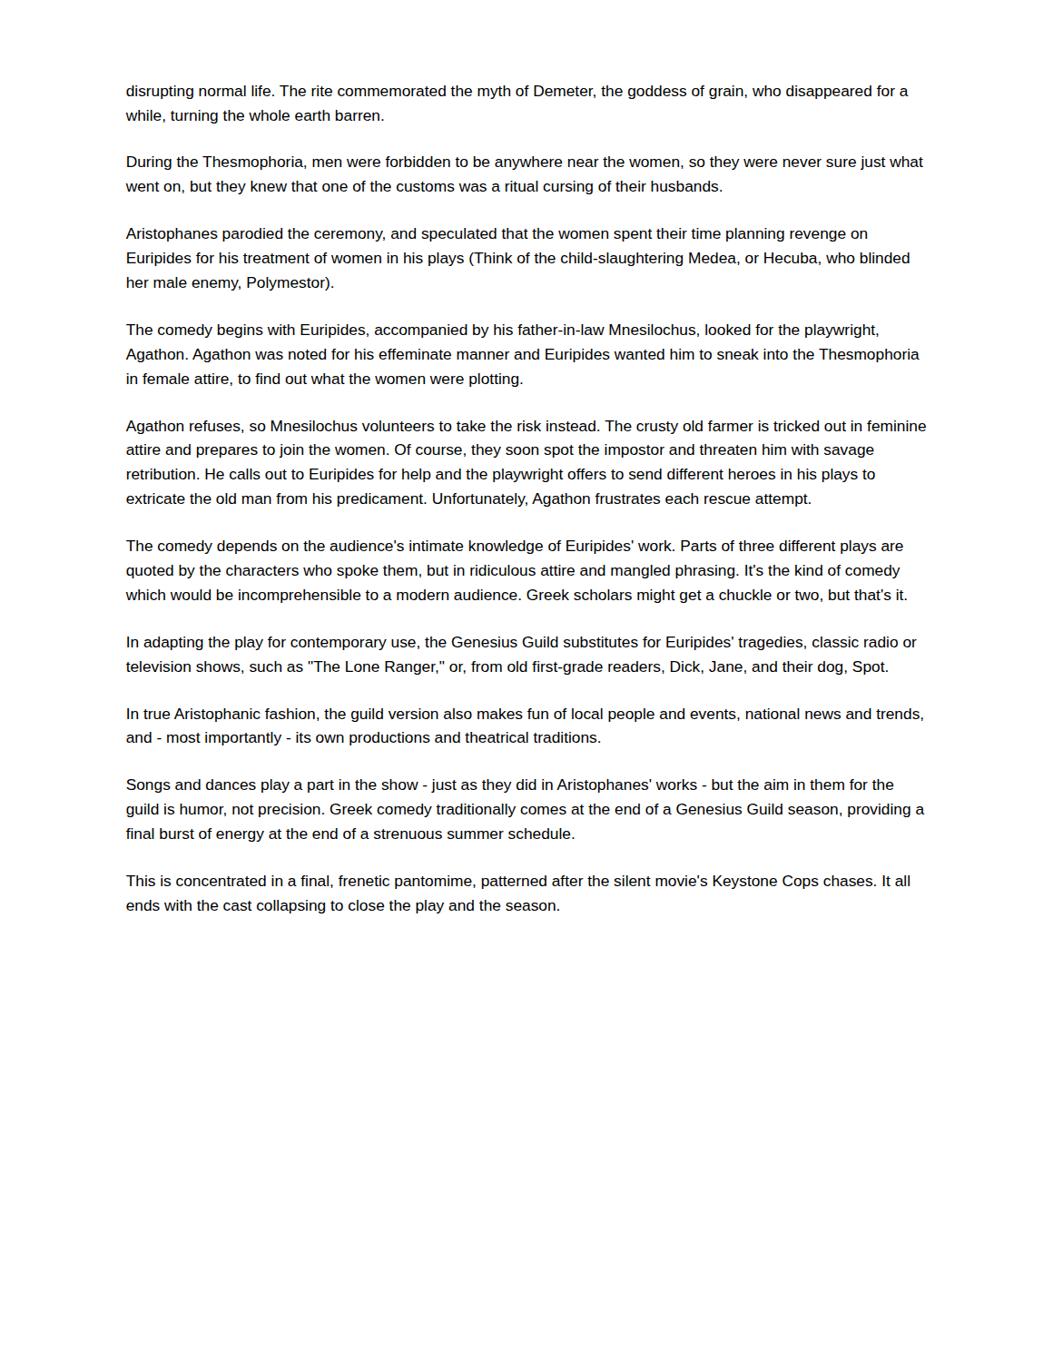disrupting normal life. The rite commemorated the myth of Demeter, the goddess of grain, who disappeared for a while, turning the whole earth barren.
During the Thesmophoria, men were forbidden to be anywhere near the women, so they were never sure just what went on, but they knew that one of the customs was a ritual cursing of their husbands.
Aristophanes parodied the ceremony, and speculated that the women spent their time planning revenge on Euripides for his treatment of women in his plays (Think of the child-slaughtering Medea, or Hecuba, who blinded her male enemy, Polymestor).
The comedy begins with Euripides, accompanied by his father-in-law Mnesilochus, looked for the playwright, Agathon. Agathon was noted for his effeminate manner and Euripides wanted him to sneak into the Thesmophoria in female attire, to find out what the women were plotting.
Agathon refuses, so Mnesilochus volunteers to take the risk instead. The crusty old farmer is tricked out in feminine attire and prepares to join the women. Of course, they soon spot the impostor and threaten him with savage retribution. He calls out to Euripides for help and the playwright offers to send different heroes in his plays to extricate the old man from his predicament. Unfortunately, Agathon frustrates each rescue attempt.
The comedy depends on the audience's intimate knowledge of Euripides' work. Parts of three different plays are quoted by the characters who spoke them, but in ridiculous attire and mangled phrasing. It's the kind of comedy which would be incomprehensible to a modern audience. Greek scholars might get a chuckle or two, but that's it.
In adapting the play for contemporary use, the Genesius Guild substitutes for Euripides' tragedies, classic radio or television shows, such as "The Lone Ranger," or, from old first-grade readers, Dick, Jane, and their dog, Spot.
In true Aristophanic fashion, the guild version also makes fun of local people and events, national news and trends, and - most importantly - its own productions and theatrical traditions.
Songs and dances play a part in the show - just as they did in Aristophanes' works - but the aim in them for the guild is humor, not precision. Greek comedy traditionally comes at the end of a Genesius Guild season, providing a final burst of energy at the end of a strenuous summer schedule.
This is concentrated in a final, frenetic pantomime, patterned after the silent movie's Keystone Cops chases. It all ends with the cast collapsing to close the play and the season.